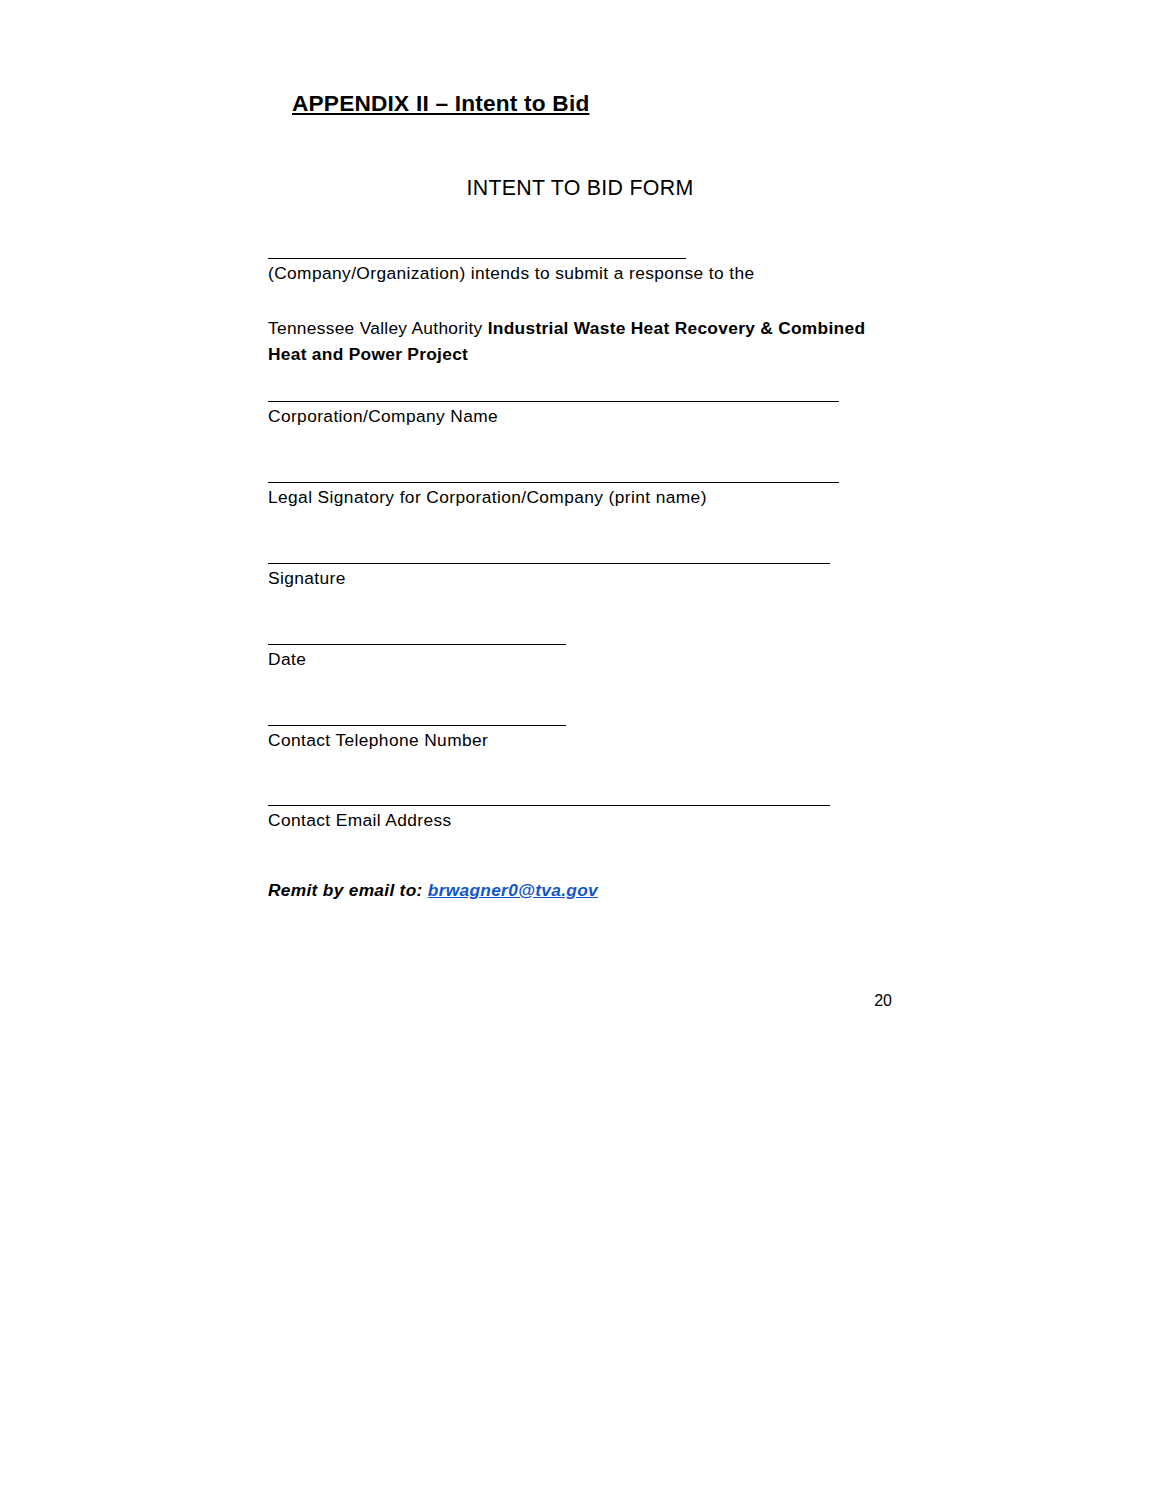APPENDIX II – Intent to Bid
INTENT TO BID FORM
(Company/Organization) intends to submit a response to the
Tennessee Valley Authority Industrial Waste Heat Recovery & Combined Heat and Power Project
Corporation/Company Name
Legal Signatory for Corporation/Company (print name)
Signature
Date
Contact Telephone Number
Contact Email Address
Remit by email to: brwagner0@tva.gov
20